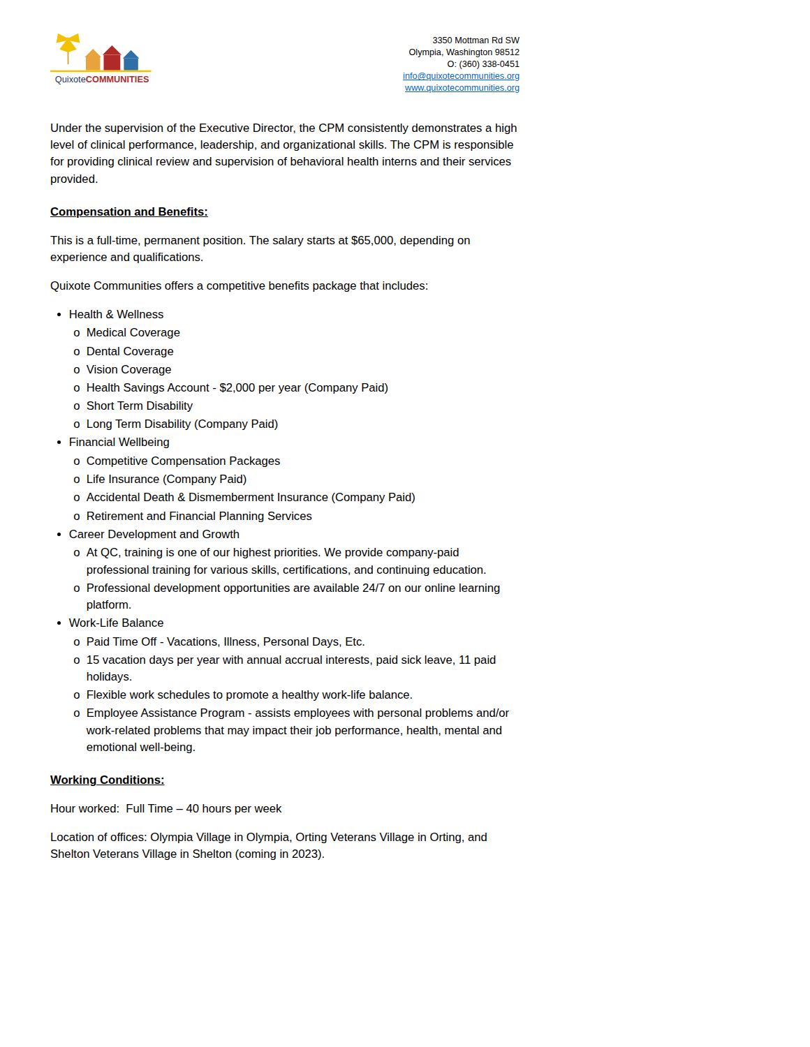QuixoteCOMMUNITIES
3350 Mottman Rd SW
Olympia, Washington 98512
O: (360) 338-0451
info@quixotecommunities.org
www.quixotecommunities.org
Under the supervision of the Executive Director, the CPM consistently demonstrates a high level of clinical performance, leadership, and organizational skills. The CPM is responsible for providing clinical review and supervision of behavioral health interns and their services provided.
Compensation and Benefits:
This is a full-time, permanent position. The salary starts at $65,000, depending on experience and qualifications.
Quixote Communities offers a competitive benefits package that includes:
Health & Wellness
Medical Coverage
Dental Coverage
Vision Coverage
Health Savings Account - $2,000 per year (Company Paid)
Short Term Disability
Long Term Disability (Company Paid)
Financial Wellbeing
Competitive Compensation Packages
Life Insurance (Company Paid)
Accidental Death & Dismemberment Insurance (Company Paid)
Retirement and Financial Planning Services
Career Development and Growth
At QC, training is one of our highest priorities. We provide company-paid professional training for various skills, certifications, and continuing education.
Professional development opportunities are available 24/7 on our online learning platform.
Work-Life Balance
Paid Time Off - Vacations, Illness, Personal Days, Etc.
15 vacation days per year with annual accrual interests, paid sick leave, 11 paid holidays.
Flexible work schedules to promote a healthy work-life balance.
Employee Assistance Program - assists employees with personal problems and/or work-related problems that may impact their job performance, health, mental and emotional well-being.
Working Conditions:
Hour worked: Full Time – 40 hours per week
Location of offices: Olympia Village in Olympia, Orting Veterans Village in Orting, and Shelton Veterans Village in Shelton (coming in 2023).